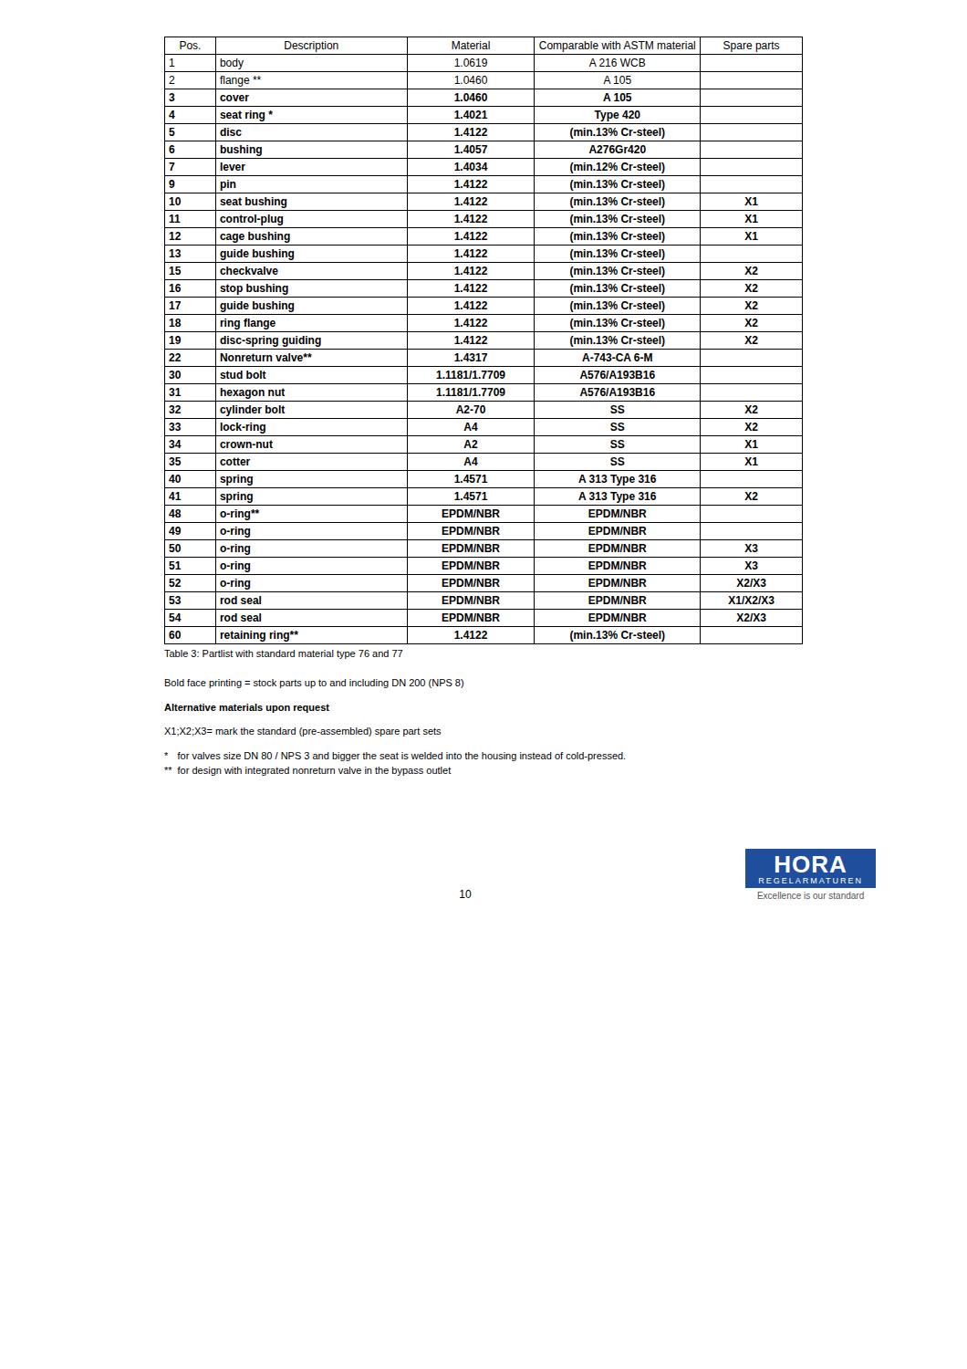| Pos. | Description | Material | Comparable with ASTM material | Spare parts |
| --- | --- | --- | --- | --- |
| 1 | body | 1.0619 | A 216 WCB | |
| 2 | flange ** | 1.0460 | A 105 | |
| 3 | cover | 1.0460 | A 105 | |
| 4 | seat ring * | 1.4021 | Type 420 | |
| 5 | disc | 1.4122 | (min.13% Cr-steel) | |
| 6 | bushing | 1.4057 | A276Gr420 | |
| 7 | lever | 1.4034 | (min.12% Cr-steel) | |
| 9 | pin | 1.4122 | (min.13% Cr-steel) | |
| 10 | seat bushing | 1.4122 | (min.13% Cr-steel) | X1 |
| 11 | control-plug | 1.4122 | (min.13% Cr-steel) | X1 |
| 12 | cage bushing | 1.4122 | (min.13% Cr-steel) | X1 |
| 13 | guide bushing | 1.4122 | (min.13% Cr-steel) | |
| 15 | checkvalve | 1.4122 | (min.13% Cr-steel) | X2 |
| 16 | stop bushing | 1.4122 | (min.13% Cr-steel) | X2 |
| 17 | guide bushing | 1.4122 | (min.13% Cr-steel) | X2 |
| 18 | ring flange | 1.4122 | (min.13% Cr-steel) | X2 |
| 19 | disc-spring guiding | 1.4122 | (min.13% Cr-steel) | X2 |
| 22 | Nonreturn valve** | 1.4317 | A-743-CA 6-M | |
| 30 | stud bolt | 1.1181/1.7709 | A576/A193B16 | |
| 31 | hexagon nut | 1.1181/1.7709 | A576/A193B16 | |
| 32 | cylinder bolt | A2-70 | SS | X2 |
| 33 | lock-ring | A4 | SS | X2 |
| 34 | crown-nut | A2 | SS | X1 |
| 35 | cotter | A4 | SS | X1 |
| 40 | spring | 1.4571 | A 313 Type 316 | |
| 41 | spring | 1.4571 | A 313 Type 316 | X2 |
| 48 | o-ring** | EPDM/NBR | EPDM/NBR | |
| 49 | o-ring | EPDM/NBR | EPDM/NBR | |
| 50 | o-ring | EPDM/NBR | EPDM/NBR | X3 |
| 51 | o-ring | EPDM/NBR | EPDM/NBR | X3 |
| 52 | o-ring | EPDM/NBR | EPDM/NBR | X2/X3 |
| 53 | rod seal | EPDM/NBR | EPDM/NBR | X1/X2/X3 |
| 54 | rod seal | EPDM/NBR | EPDM/NBR | X2/X3 |
| 60 | retaining ring** | 1.4122 | (min.13% Cr-steel) | |
Table 3: Partlist with standard material type 76 and 77
Bold face printing = stock parts up to and including DN 200 (NPS 8)
Alternative materials upon request
X1;X2;X3= mark the standard (pre-assembled) spare part sets
| * | for valves size DN 80 / NPS 3 and bigger the seat is welded into the housing instead of cold-pressed. |
| ** | for design with integrated nonreturn valve in the bypass outlet |
10
HORAREGELARMATUREN
Excellence is our standard